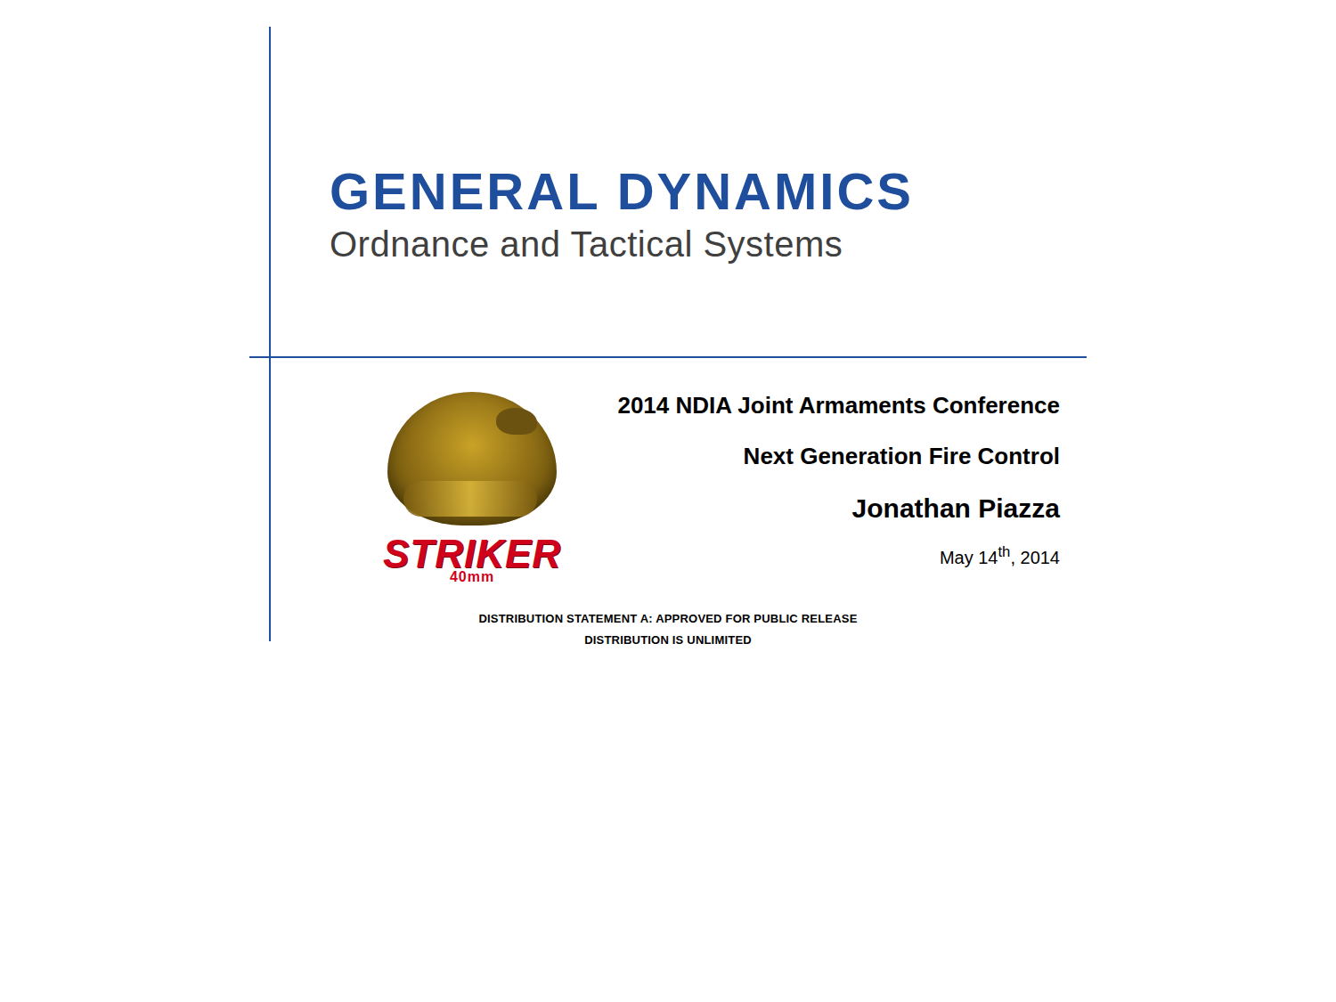GENERAL DYNAMICS
Ordnance and Tactical Systems
STRIKER40mm
2014 NDIA Joint Armaments Conference
Next Generation Fire Control
Jonathan Piazza
May 14th, 2014
DISTRIBUTION STATEMENT A: APPROVED FOR PUBLIC RELEASE
DISTRIBUTION IS UNLIMITED